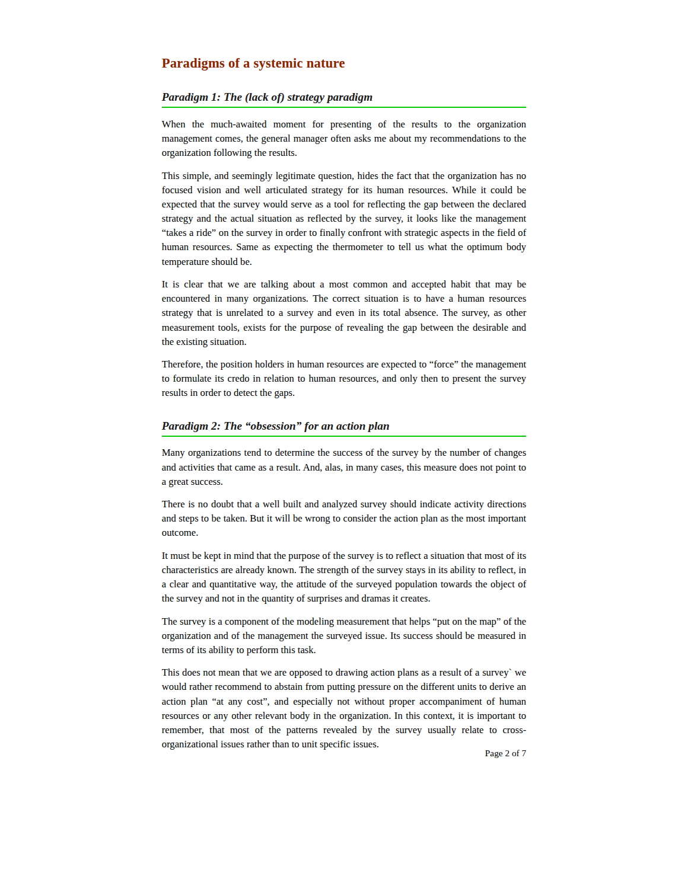Paradigms of a systemic nature
Paradigm 1: The (lack of) strategy paradigm
When the much-awaited moment for presenting of the results to the organization management comes, the general manager often asks me about my recommendations to the organization following the results.
This simple, and seemingly legitimate question, hides the fact that the organization has no focused vision and well articulated strategy for its human resources. While it could be expected that the survey would serve as a tool for reflecting the gap between the declared strategy and the actual situation as reflected by the survey, it looks like the management “takes a ride” on the survey in order to finally confront with strategic aspects in the field of human resources. Same as expecting the thermometer to tell us what the optimum body temperature should be.
It is clear that we are talking about a most common and accepted habit that may be encountered in many organizations. The correct situation is to have a human resources strategy that is unrelated to a survey and even in its total absence. The survey, as other measurement tools, exists for the purpose of revealing the gap between the desirable and the existing situation.
Therefore, the position holders in human resources are expected to “force” the management to formulate its credo in relation to human resources, and only then to present the survey results in order to detect the gaps.
Paradigm 2: The “obsession” for an action plan
Many organizations tend to determine the success of the survey by the number of changes and activities that came as a result. And, alas, in many cases, this measure does not point to a great success.
There is no doubt that a well built and analyzed survey should indicate activity directions and steps to be taken. But it will be wrong to consider the action plan as the most important outcome.
It must be kept in mind that the purpose of the survey is to reflect a situation that most of its characteristics are already known. The strength of the survey stays in its ability to reflect, in a clear and quantitative way, the attitude of the surveyed population towards the object of the survey and not in the quantity of surprises and dramas it creates.
The survey is a component of the modeling measurement that helps “put on the map” of the organization and of the management the surveyed issue. Its success should be measured in terms of its ability to perform this task.
This does not mean that we are opposed to drawing action plans as a result of a survey` we would rather recommend to abstain from putting pressure on the different units to derive an action plan “at any cost”, and especially not without proper accompaniment of human resources or any other relevant body in the organization. In this context, it is important to remember, that most of the patterns revealed by the survey usually relate to cross-organizational issues rather than to unit specific issues.
Page 2 of 7